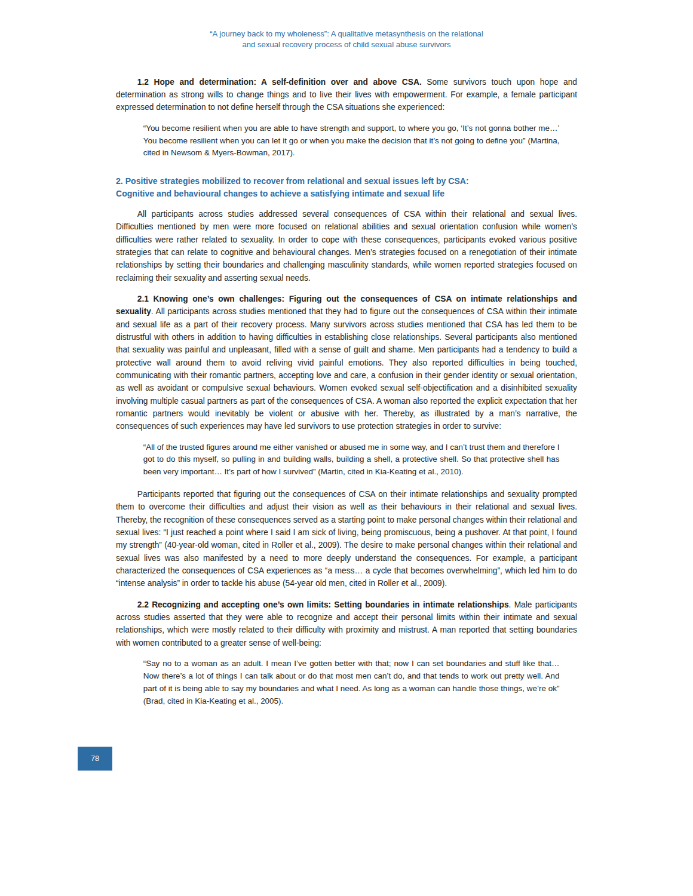“A journey back to my wholeness”: A qualitative metasynthesis on the relational
and sexual recovery process of child sexual abuse survivors
1.2 Hope and determination: A self-definition over and above CSA. Some survivors touch upon hope and determination as strong wills to change things and to live their lives with empowerment. For example, a female participant expressed determination to not define herself through the CSA situations she experienced:
“You become resilient when you are able to have strength and support, to where you go, ‘It’s not gonna bother me…’ You become resilient when you can let it go or when you make the decision that it’s not going to define you” (Martina, cited in Newsom & Myers-Bowman, 2017).
2. Positive strategies mobilized to recover from relational and sexual issues left by CSA:
Cognitive and behavioural changes to achieve a satisfying intimate and sexual life
All participants across studies addressed several consequences of CSA within their relational and sexual lives. Difficulties mentioned by men were more focused on relational abilities and sexual orientation confusion while women’s difficulties were rather related to sexuality. In order to cope with these consequences, participants evoked various positive strategies that can relate to cognitive and behavioural changes. Men’s strategies focused on a renegotiation of their intimate relationships by setting their boundaries and challenging masculinity standards, while women reported strategies focused on reclaiming their sexuality and asserting sexual needs.
2.1 Knowing one’s own challenges: Figuring out the consequences of CSA on intimate relationships and sexuality. All participants across studies mentioned that they had to figure out the consequences of CSA within their intimate and sexual life as a part of their recovery process. Many survivors across studies mentioned that CSA has led them to be distrustful with others in addition to having difficulties in establishing close relationships. Several participants also mentioned that sexuality was painful and unpleasant, filled with a sense of guilt and shame. Men participants had a tendency to build a protective wall around them to avoid reliving vivid painful emotions. They also reported difficulties in being touched, communicating with their romantic partners, accepting love and care, a confusion in their gender identity or sexual orientation, as well as avoidant or compulsive sexual behaviours. Women evoked sexual self-objectification and a disinhibited sexuality involving multiple casual partners as part of the consequences of CSA. A woman also reported the explicit expectation that her romantic partners would inevitably be violent or abusive with her. Thereby, as illustrated by a man’s narrative, the consequences of such experiences may have led survivors to use protection strategies in order to survive:
“All of the trusted figures around me either vanished or abused me in some way, and I can’t trust them and therefore I got to do this myself, so pulling in and building walls, building a shell, a protective shell. So that protective shell has been very important… It’s part of how I survived” (Martin, cited in Kia-Keating et al., 2010).
Participants reported that figuring out the consequences of CSA on their intimate relationships and sexuality prompted them to overcome their difficulties and adjust their vision as well as their behaviours in their relational and sexual lives. Thereby, the recognition of these consequences served as a starting point to make personal changes within their relational and sexual lives: “I just reached a point where I said I am sick of living, being promiscuous, being a pushover. At that point, I found my strength” (40-year-old woman, cited in Roller et al., 2009). The desire to make personal changes within their relational and sexual lives was also manifested by a need to more deeply understand the consequences. For example, a participant characterized the consequences of CSA experiences as “a mess… a cycle that becomes overwhelming”, which led him to do “intense analysis” in order to tackle his abuse (54-year old men, cited in Roller et al., 2009).
2.2 Recognizing and accepting one’s own limits: Setting boundaries in intimate relationships. Male participants across studies asserted that they were able to recognize and accept their personal limits within their intimate and sexual relationships, which were mostly related to their difficulty with proximity and mistrust. A man reported that setting boundaries with women contributed to a greater sense of well-being:
“Say no to a woman as an adult. I mean I’ve gotten better with that; now I can set boundaries and stuff like that… Now there’s a lot of things I can talk about or do that most men can’t do, and that tends to work out pretty well. And part of it is being able to say my boundaries and what I need. As long as a woman can handle those things, we’re ok” (Brad, cited in Kia-Keating et al., 2005).
78